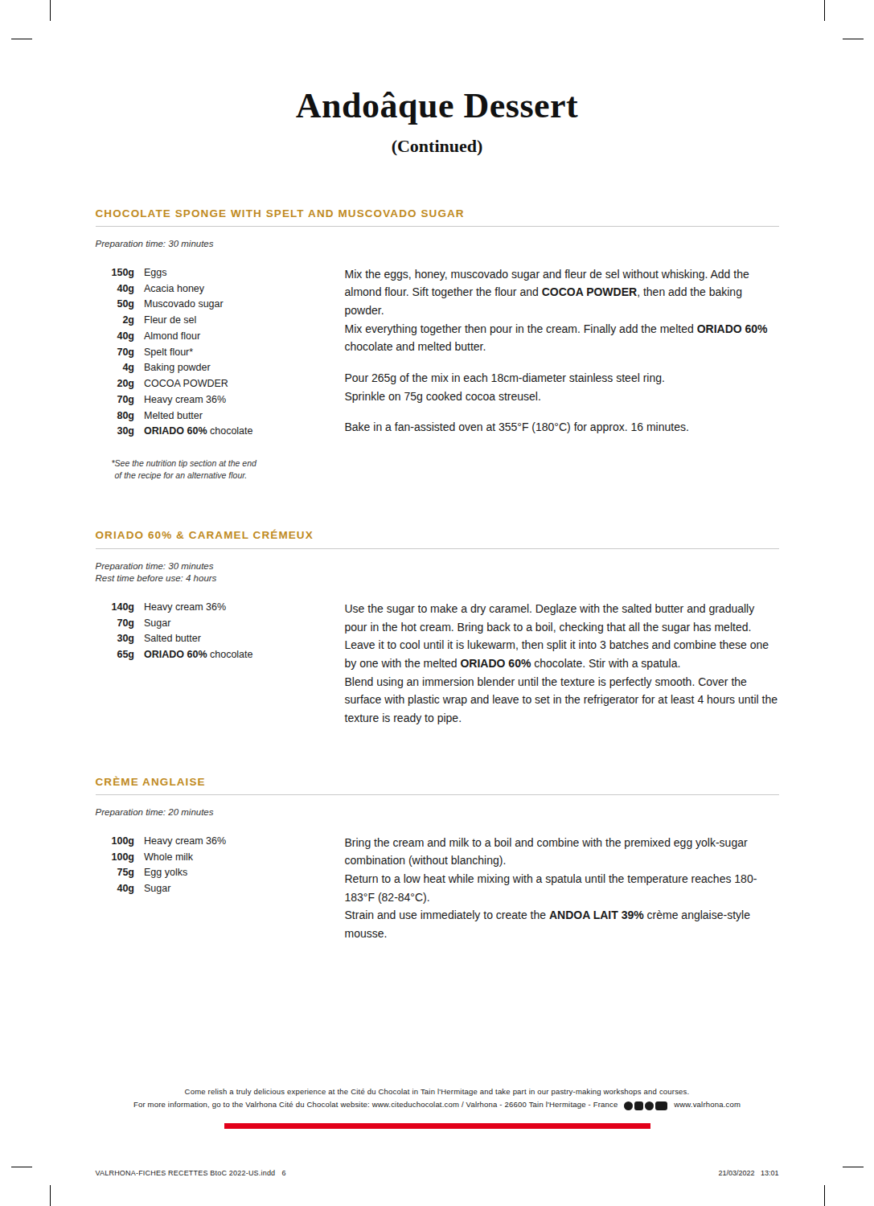Andoâque Dessert
(Continued)
Chocolate sponge with spelt and muscovado sugar
Preparation time: 30 minutes
| 150g | Eggs |
| 40g | Acacia honey |
| 50g | Muscovado sugar |
| 2g | Fleur de sel |
| 40g | Almond flour |
| 70g | Spelt flour* |
| 4g | Baking powder |
| 20g | COCOA POWDER |
| 70g | Heavy cream 36% |
| 80g | Melted butter |
| 30g | ORIADO 60% chocolate |
*See the nutrition tip section at the end of the recipe for an alternative flour.
Mix the eggs, honey, muscovado sugar and fleur de sel without whisking. Add the almond flour. Sift together the flour and COCOA POWDER, then add the baking powder.
Mix everything together then pour in the cream. Finally add the melted ORIADO 60% chocolate and melted butter.
Pour 265g of the mix in each 18cm-diameter stainless steel ring.
Sprinkle on 75g cooked cocoa streusel.
Bake in a fan-assisted oven at 355°F (180°C) for approx. 16 minutes.
Oriado 60% & caramel crémeux
Preparation time: 30 minutes
Rest time before use: 4 hours
| 140g | Heavy cream 36% |
| 70g | Sugar |
| 30g | Salted butter |
| 65g | ORIADO 60% chocolate |
Use the sugar to make a dry caramel. Deglaze with the salted butter and gradually pour in the hot cream. Bring back to a boil, checking that all the sugar has melted.
Leave it to cool until it is lukewarm, then split it into 3 batches and combine these one by one with the melted ORIADO 60% chocolate. Stir with a spatula.
Blend using an immersion blender until the texture is perfectly smooth. Cover the surface with plastic wrap and leave to set in the refrigerator for at least 4 hours until the texture is ready to pipe.
Crème anglaise
Preparation time: 20 minutes
| 100g | Heavy cream 36% |
| 100g | Whole milk |
| 75g | Egg yolks |
| 40g | Sugar |
Bring the cream and milk to a boil and combine with the premixed egg yolk-sugar combination (without blanching).
Return to a low heat while mixing with a spatula until the temperature reaches 180-183°F (82-84°C).
Strain and use immediately to create the ANDOA LAIT 39% crème anglaise-style mousse.
Come relish a truly delicious experience at the Cité du Chocolat in Tain l'Hermitage and take part in our pastry-making workshops and courses. For more information, go to the Valrhona Cité du Chocolat website: www.citeduchocolat.com / Valrhona - 26600 Tain l'Hermitage - France www.valrhona.com
VALRHONA-FICHES RECETTES BtoC 2022-US.indd 6
21/03/2022 13:01